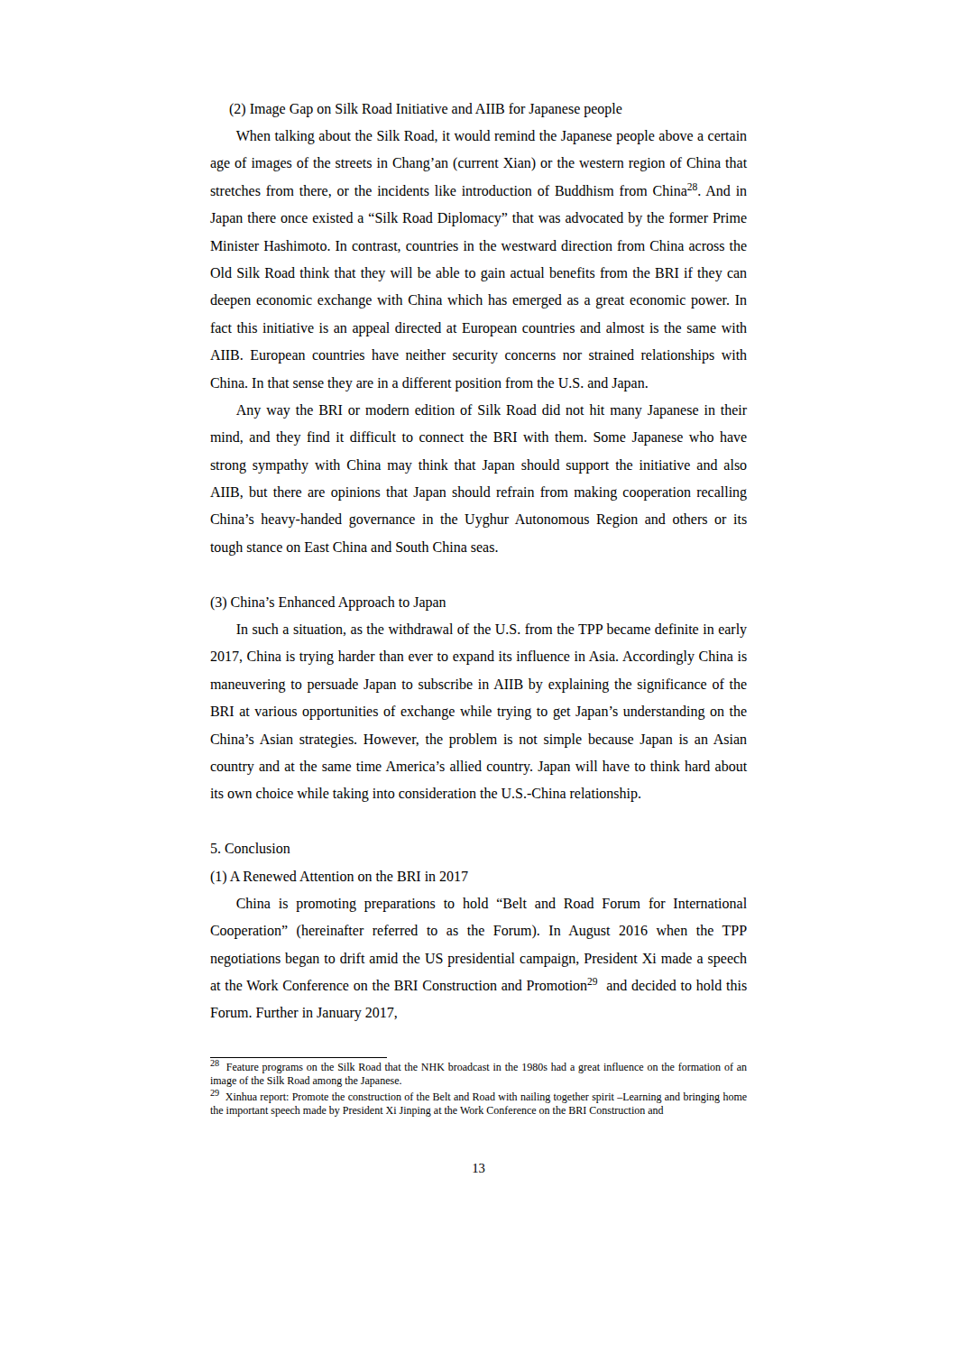(2) Image Gap on Silk Road Initiative and AIIB for Japanese people
When talking about the Silk Road, it would remind the Japanese people above a certain age of images of the streets in Chang’an (current Xian) or the western region of China that stretches from there, or the incidents like introduction of Buddhism from China28. And in Japan there once existed a “Silk Road Diplomacy” that was advocated by the former Prime Minister Hashimoto. In contrast, countries in the westward direction from China across the Old Silk Road think that they will be able to gain actual benefits from the BRI if they can deepen economic exchange with China which has emerged as a great economic power. In fact this initiative is an appeal directed at European countries and almost is the same with AIIB. European countries have neither security concerns nor strained relationships with China. In that sense they are in a different position from the U.S. and Japan.
Any way the BRI or modern edition of Silk Road did not hit many Japanese in their mind, and they find it difficult to connect the BRI with them. Some Japanese who have strong sympathy with China may think that Japan should support the initiative and also AIIB, but there are opinions that Japan should refrain from making cooperation recalling China’s heavy-handed governance in the Uyghur Autonomous Region and others or its tough stance on East China and South China seas.
(3) China’s Enhanced Approach to Japan
In such a situation, as the withdrawal of the U.S. from the TPP became definite in early 2017, China is trying harder than ever to expand its influence in Asia. Accordingly China is maneuvering to persuade Japan to subscribe in AIIB by explaining the significance of the BRI at various opportunities of exchange while trying to get Japan’s understanding on the China’s Asian strategies. However, the problem is not simple because Japan is an Asian country and at the same time America’s allied country. Japan will have to think hard about its own choice while taking into consideration the U.S.-China relationship.
5. Conclusion
(1) A Renewed Attention on the BRI in 2017
China is promoting preparations to hold “Belt and Road Forum for International Cooperation” (hereinafter referred to as the Forum). In August 2016 when the TPP negotiations began to drift amid the US presidential campaign, President Xi made a speech at the Work Conference on the BRI Construction and Promotion29 and decided to hold this Forum. Further in January 2017,
28 Feature programs on the Silk Road that the NHK broadcast in the 1980s had a great influence on the formation of an image of the Silk Road among the Japanese.
29 Xinhua report: Promote the construction of the Belt and Road with nailing together spirit –Learning and bringing home the important speech made by President Xi Jinping at the Work Conference on the BRI Construction and
13